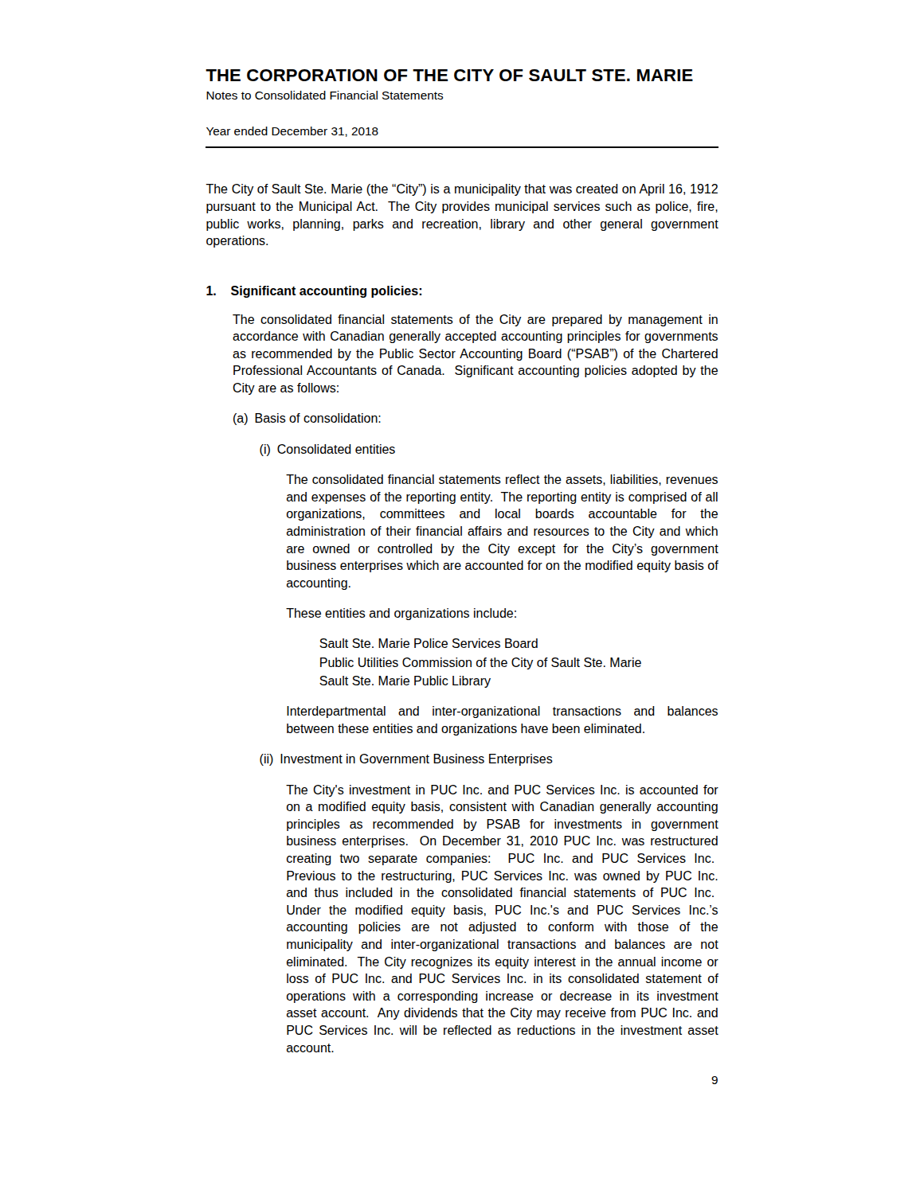THE CORPORATION OF THE CITY OF SAULT STE. MARIE
Notes to Consolidated Financial Statements
Year ended December 31, 2018
The City of Sault Ste. Marie (the “City”) is a municipality that was created on April 16, 1912 pursuant to the Municipal Act. The City provides municipal services such as police, fire, public works, planning, parks and recreation, library and other general government operations.
1. Significant accounting policies:
The consolidated financial statements of the City are prepared by management in accordance with Canadian generally accepted accounting principles for governments as recommended by the Public Sector Accounting Board (“PSAB”) of the Chartered Professional Accountants of Canada. Significant accounting policies adopted by the City are as follows:
(a) Basis of consolidation:
(i) Consolidated entities
The consolidated financial statements reflect the assets, liabilities, revenues and expenses of the reporting entity. The reporting entity is comprised of all organizations, committees and local boards accountable for the administration of their financial affairs and resources to the City and which are owned or controlled by the City except for the City’s government business enterprises which are accounted for on the modified equity basis of accounting.
These entities and organizations include:
Sault Ste. Marie Police Services Board
Public Utilities Commission of the City of Sault Ste. Marie
Sault Ste. Marie Public Library
Interdepartmental and inter-organizational transactions and balances between these entities and organizations have been eliminated.
(ii) Investment in Government Business Enterprises
The City's investment in PUC Inc. and PUC Services Inc. is accounted for on a modified equity basis, consistent with Canadian generally accounting principles as recommended by PSAB for investments in government business enterprises. On December 31, 2010 PUC Inc. was restructured creating two separate companies: PUC Inc. and PUC Services Inc. Previous to the restructuring, PUC Services Inc. was owned by PUC Inc. and thus included in the consolidated financial statements of PUC Inc. Under the modified equity basis, PUC Inc.'s and PUC Services Inc.’s accounting policies are not adjusted to conform with those of the municipality and inter-organizational transactions and balances are not eliminated. The City recognizes its equity interest in the annual income or loss of PUC Inc. and PUC Services Inc. in its consolidated statement of operations with a corresponding increase or decrease in its investment asset account. Any dividends that the City may receive from PUC Inc. and PUC Services Inc. will be reflected as reductions in the investment asset account.
9